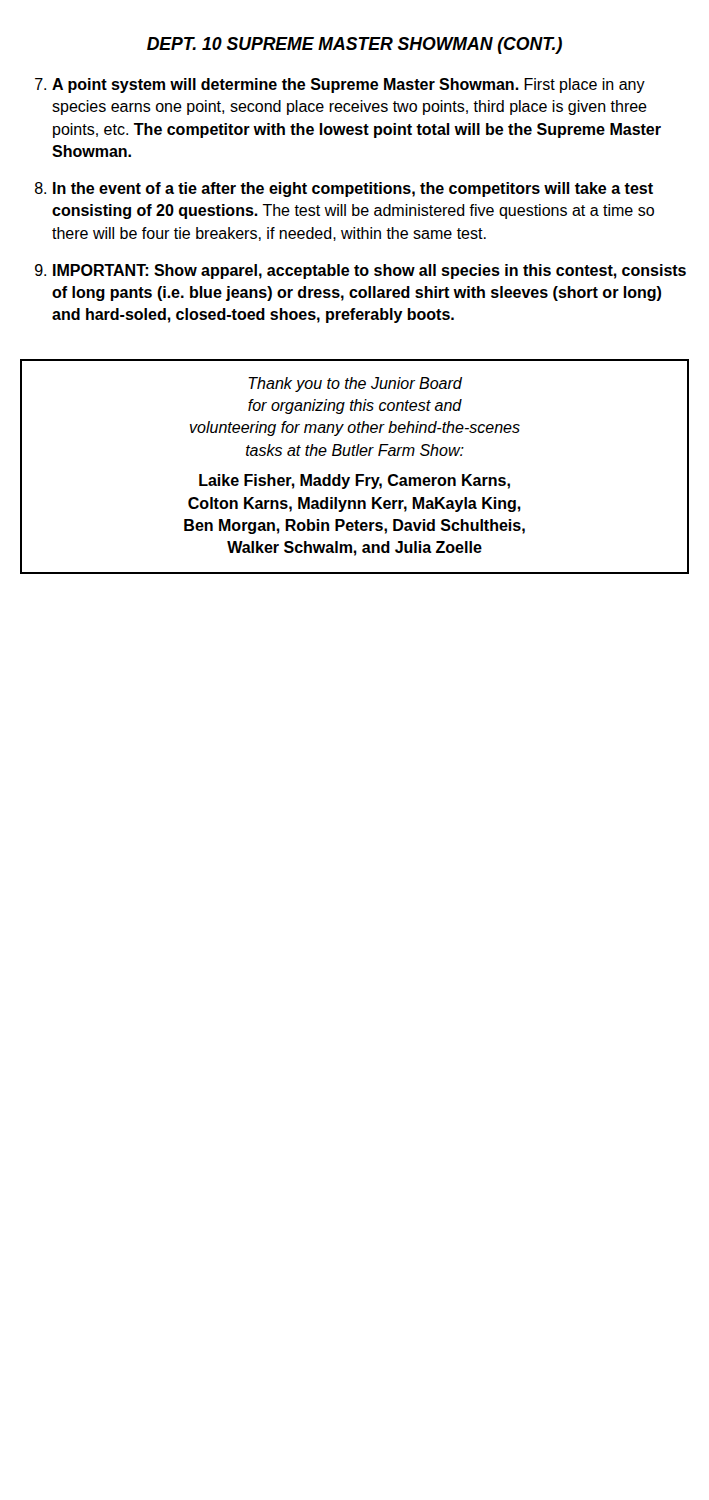DEPT. 10 SUPREME MASTER SHOWMAN (CONT.)
A point system will determine the Supreme Master Showman. First place in any species earns one point, second place receives two points, third place is given three points, etc. The competitor with the lowest point total will be the Supreme Master Showman.
In the event of a tie after the eight competitions, the competitors will take a test consisting of 20 questions. The test will be administered five questions at a time so there will be four tie breakers, if needed, within the same test.
IMPORTANT: Show apparel, acceptable to show all species in this contest, consists of long pants (i.e. blue jeans) or dress, collared shirt with sleeves (short or long) and hard-soled, closed-toed shoes, preferably boots.
Thank you to the Junior Board
for organizing this contest and
volunteering for many other behind-the-scenes
tasks at the Butler Farm Show:
Laike Fisher, Maddy Fry, Cameron Karns,
Colton Karns, Madilynn Kerr, MaKayla King,
Ben Morgan, Robin Peters, David Schultheis,
Walker Schwalm, and Julia Zoelle